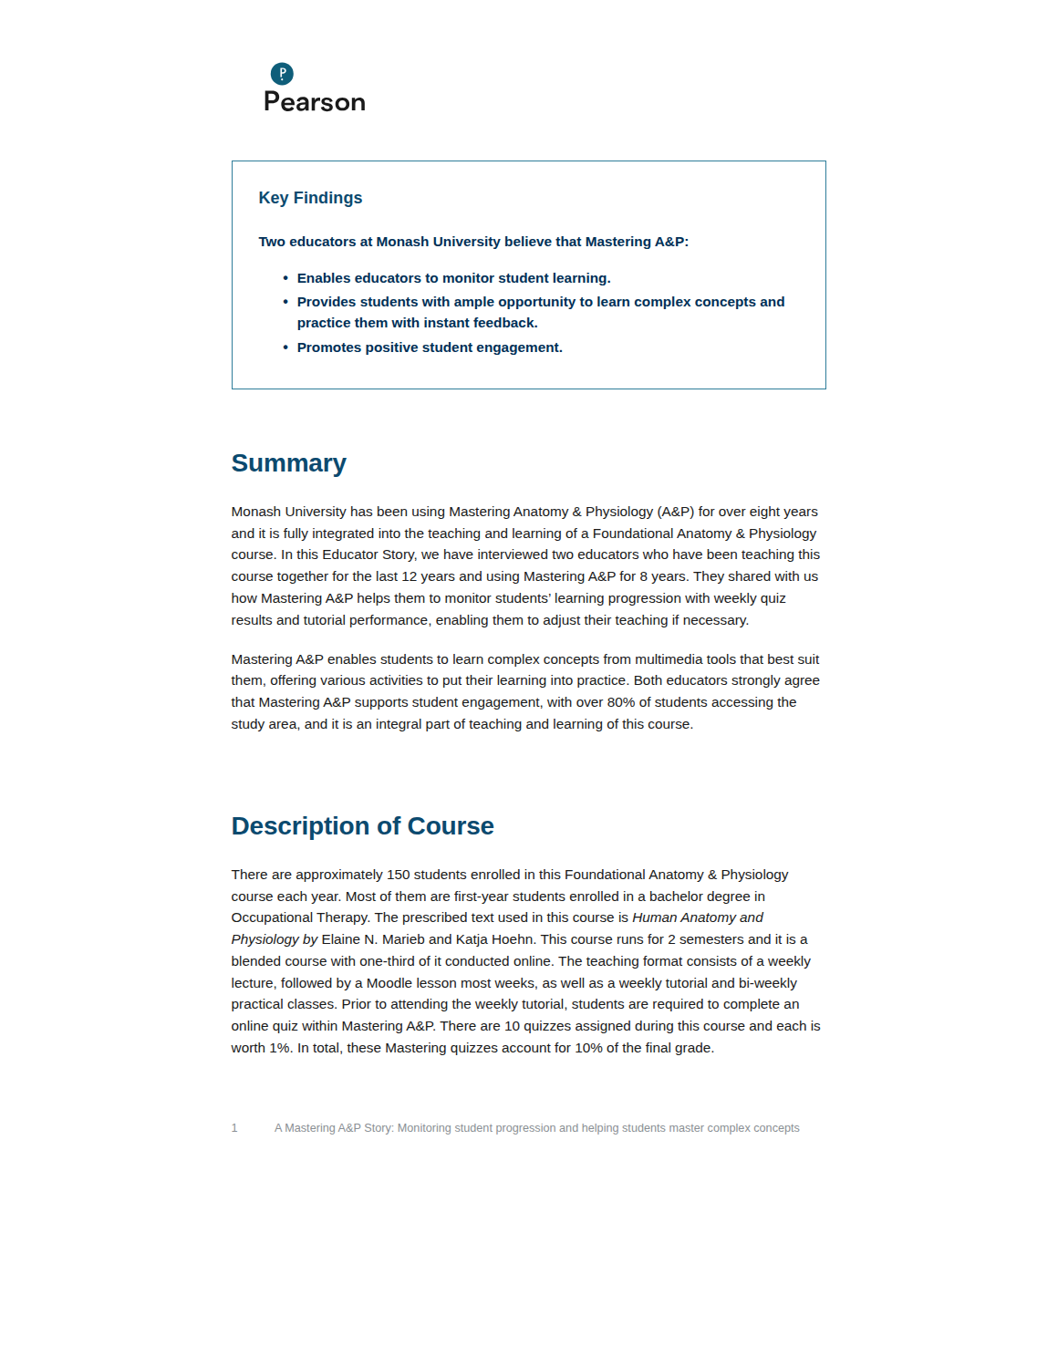Pearson
Key Findings
Two educators at Monash University believe that Mastering A&P:
Enables educators to monitor student learning.
Provides students with ample opportunity to learn complex concepts and practice them with instant feedback.
Promotes positive student engagement.
Summary
Monash University has been using Mastering Anatomy & Physiology (A&P) for over eight years and it is fully integrated into the teaching and learning of a Foundational Anatomy & Physiology course. In this Educator Story, we have interviewed two educators who have been teaching this course together for the last 12 years and using Mastering A&P for 8 years. They shared with us how Mastering A&P helps them to monitor students’ learning progression with weekly quiz results and tutorial performance, enabling them to adjust their teaching if necessary.
Mastering A&P enables students to learn complex concepts from multimedia tools that best suit them, offering various activities to put their learning into practice. Both educators strongly agree that Mastering A&P supports student engagement, with over 80% of students accessing the study area, and it is an integral part of teaching and learning of this course.
Description of Course
There are approximately 150 students enrolled in this Foundational Anatomy & Physiology course each year. Most of them are first-year students enrolled in a bachelor degree in Occupational Therapy. The prescribed text used in this course is Human Anatomy and Physiology by Elaine N. Marieb and Katja Hoehn. This course runs for 2 semesters and it is a blended course with one-third of it conducted online. The teaching format consists of a weekly lecture, followed by a Moodle lesson most weeks, as well as a weekly tutorial and bi-weekly practical classes. Prior to attending the weekly tutorial, students are required to complete an online quiz within Mastering A&P. There are 10 quizzes assigned during this course and each is worth 1%. In total, these Mastering quizzes account for 10% of the final grade.
1 A Mastering A&P Story: Monitoring student progression and helping students master complex concepts